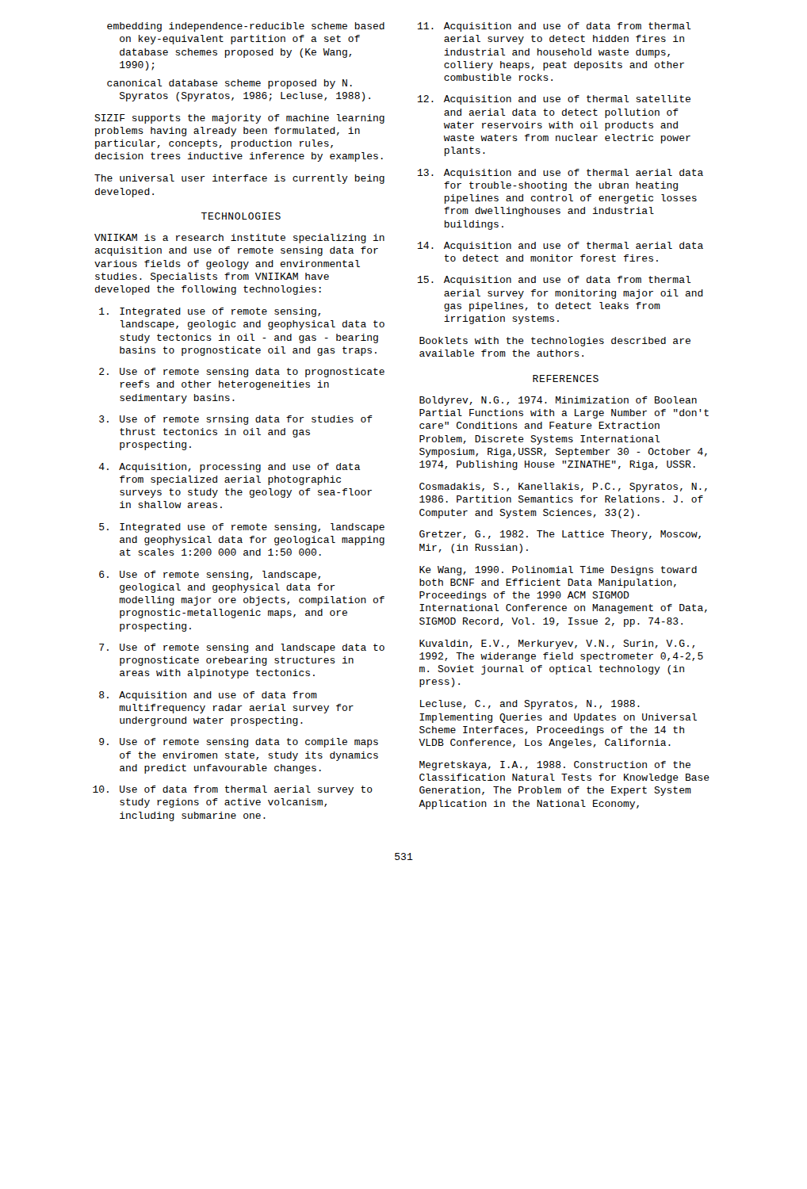embedding independence-reducible scheme based on key-equivalent partition of a set of database schemes proposed by (Ke Wang, 1990);
canonical database scheme proposed by N. Spyratos (Spyratos, 1986; Lecluse, 1988).
SIZIF supports the majority of machine learning problems having already been formulated, in particular, concepts, production rules, decision trees inductive inference by examples.
The universal user interface is currently being developed.
TECHNOLOGIES
VNIIKAM is a research institute specializing in acquisition and use of remote sensing data for various fields of geology and environmental studies. Specialists from VNIIKAM have developed the following technologies:
Integrated use of remote sensing, landscape, geologic and geophysical data to study tectonics in oil - and gas - bearing basins to prognosticate oil and gas traps.
Use of remote sensing data to prognosticate reefs and other heterogeneities in sedimentary basins.
Use of remote srnsing data for studies of thrust tectonics in oil and gas prospecting.
Acquisition, processing and use of data from specialized aerial photographic surveys to study the geology of sea-floor in shallow areas.
Integrated use of remote sensing, landscape and geophysical data for geological mapping at scales 1:200 000 and 1:50 000.
Use of remote sensing, landscape, geological and geophysical data for modelling major ore objects, compilation of prognostic-metallogenic maps, and ore prospecting.
Use of remote sensing and landscape data to prognosticate orebearing structures in areas with alpinotype tectonics.
Acquisition and use of data from multifrequency radar aerial survey for underground water prospecting.
Use of remote sensing data to compile maps of the enviromen state, study its dynamics and predict unfavourable changes.
Use of data from thermal aerial survey to study regions of active volcanism, including submarine one.
Acquisition and use of data from thermal aerial survey to detect hidden fires in industrial and household waste dumps, colliery heaps, peat deposits and other combustible rocks.
Acquisition and use of thermal satellite and aerial data to detect pollution of water reservoirs with oil products and waste waters from nuclear electric power plants.
Acquisition and use of thermal aerial data for trouble-shooting the ubran heating pipelines and control of energetic losses from dwellinghouses and industrial buildings.
Acquisition and use of thermal aerial data to detect and monitor forest fires.
Acquisition and use of data from thermal aerial survey for monitoring major oil and gas pipelines, to detect leaks from irrigation systems.
Booklets with the technologies described are available from the authors.
REFERENCES
Boldyrev, N.G., 1974. Minimization of Boolean Partial Functions with a Large Number of "don't care" Conditions and Feature Extraction Problem, Discrete Systems International Symposium, Riga,USSR, September 30 - October 4, 1974, Publishing House "ZINATHE", Riga, USSR.
Cosmadakis, S., Kanellakis, P.C., Spyratos, N., 1986. Partition Semantics for Relations. J. of Computer and System Sciences, 33(2).
Gretzer, G., 1982. The Lattice Theory, Moscow, Mir, (in Russian).
Ke Wang, 1990. Polinomial Time Designs toward both BCNF and Efficient Data Manipulation, Proceedings of the 1990 ACM SIGMOD International Conference on Management of Data, SIGMOD Record, Vol. 19, Issue 2, pp. 74-83.
Kuvaldin, E.V., Merkuryev, V.N., Surin, V.G., 1992, The widerange field spectrometer 0,4-2,5 m. Soviet journal of optical technology (in press).
Lecluse, C., and Spyratos, N., 1988. Implementing Queries and Updates on Universal Scheme Interfaces, Proceedings of the 14 th VLDB Conference, Los Angeles, California.
Megretskaya, I.A., 1988. Construction of the Classification Natural Tests for Knowledge Base Generation, The Problem of the Expert System Application in the National Economy,
531